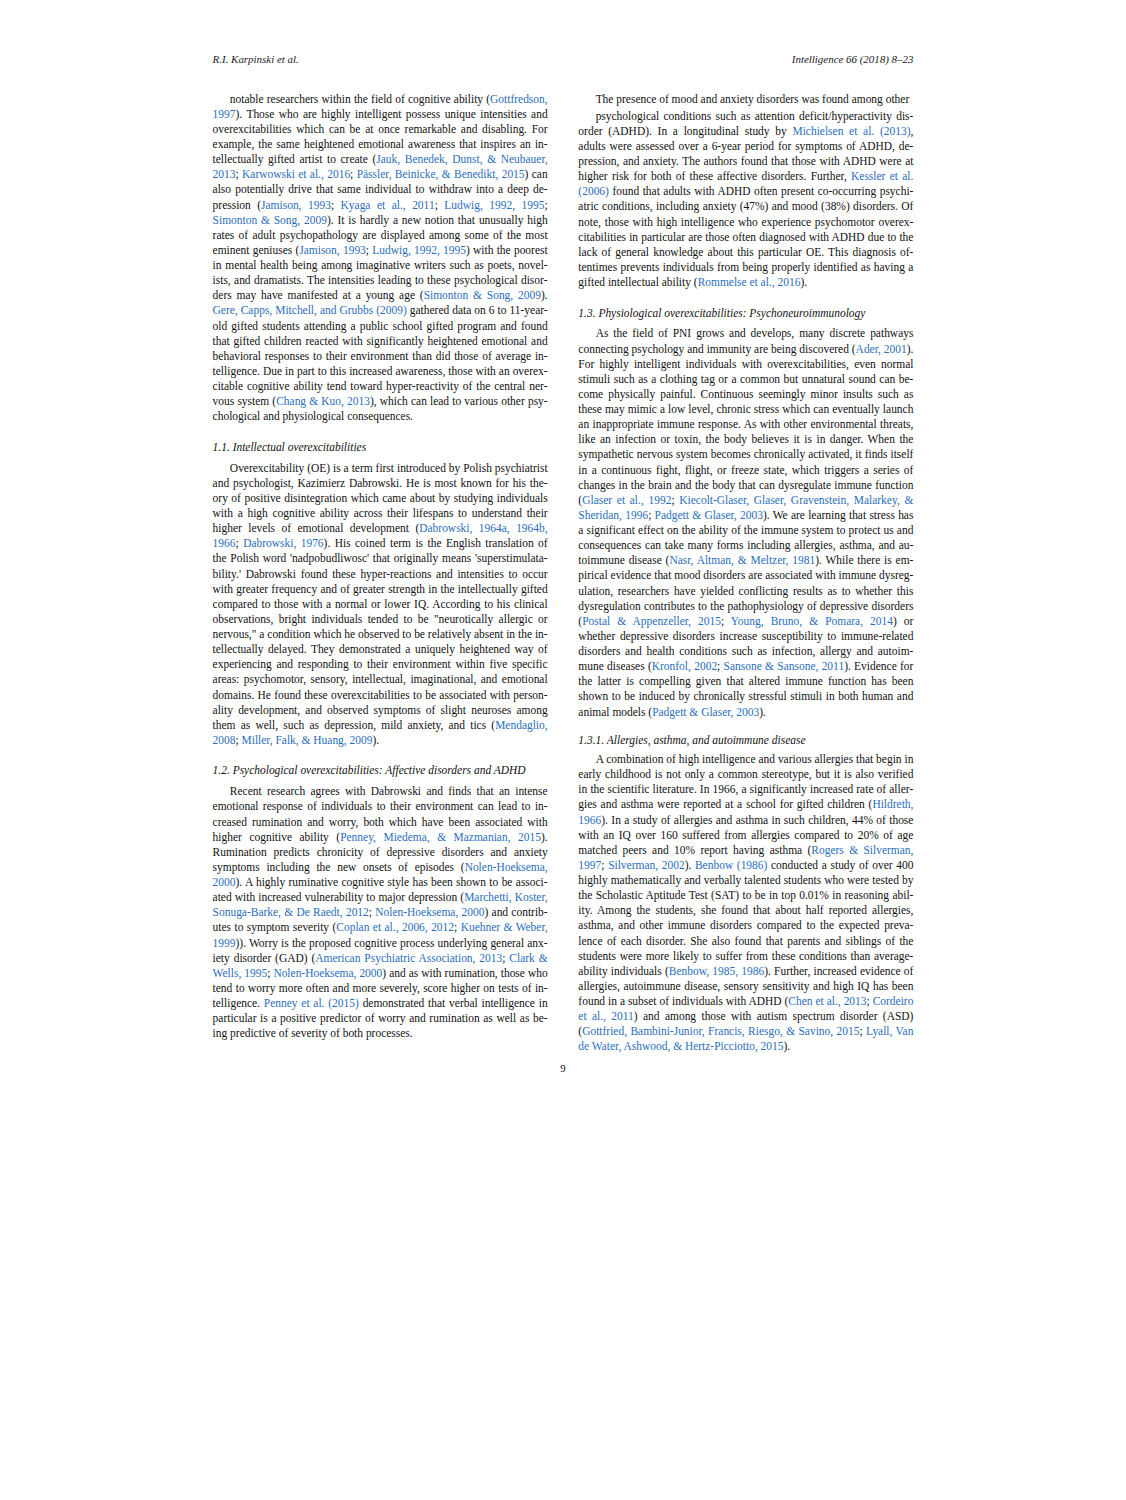R.I. Karpinski et al. Intelligence 66 (2018) 8–23
notable researchers within the field of cognitive ability (Gottfredson, 1997). Those who are highly intelligent possess unique intensities and overexcitabilities which can be at once remarkable and disabling. For example, the same heightened emotional awareness that inspires an intellectually gifted artist to create (Jauk, Benedek, Dunst, & Neubauer, 2013; Karwowski et al., 2016; Pässler, Beinicke, & Benedikt, 2015) can also potentially drive that same individual to withdraw into a deep depression (Jamison, 1993; Kyaga et al., 2011; Ludwig, 1992, 1995; Simonton & Song, 2009). It is hardly a new notion that unusually high rates of adult psychopathology are displayed among some of the most eminent geniuses (Jamison, 1993; Ludwig, 1992, 1995) with the poorest in mental health being among imaginative writers such as poets, novelists, and dramatists. The intensities leading to these psychological disorders may have manifested at a young age (Simonton & Song, 2009). Gere, Capps, Mitchell, and Grubbs (2009) gathered data on 6 to 11-year-old gifted students attending a public school gifted program and found that gifted children reacted with significantly heightened emotional and behavioral responses to their environment than did those of average intelligence. Due in part to this increased awareness, those with an overexcitable cognitive ability tend toward hyper-reactivity of the central nervous system (Chang & Kuo, 2013), which can lead to various other psychological and physiological consequences.
1.1. Intellectual overexcitabilities
Overexcitability (OE) is a term first introduced by Polish psychiatrist and psychologist, Kazimierz Dabrowski. He is most known for his theory of positive disintegration which came about by studying individuals with a high cognitive ability across their lifespans to understand their higher levels of emotional development (Dabrowski, 1964a, 1964b, 1966; Dabrowski, 1976). His coined term is the English translation of the Polish word 'nadpobudliwosc' that originally means 'superstimulatability.' Dabrowski found these hyper-reactions and intensities to occur with greater frequency and of greater strength in the intellectually gifted compared to those with a normal or lower IQ. According to his clinical observations, bright individuals tended to be "neurotically allergic or nervous," a condition which he observed to be relatively absent in the intellectually delayed. They demonstrated a uniquely heightened way of experiencing and responding to their environment within five specific areas: psychomotor, sensory, intellectual, imaginational, and emotional domains. He found these overexcitabilities to be associated with personality development, and observed symptoms of slight neuroses among them as well, such as depression, mild anxiety, and tics (Mendaglio, 2008; Miller, Falk, & Huang, 2009).
1.2. Psychological overexcitabilities: Affective disorders and ADHD
Recent research agrees with Dabrowski and finds that an intense emotional response of individuals to their environment can lead to increased rumination and worry, both which have been associated with higher cognitive ability (Penney, Miedema, & Mazmanian, 2015). Rumination predicts chronicity of depressive disorders and anxiety symptoms including the new onsets of episodes (Nolen-Hoeksema, 2000). A highly ruminative cognitive style has been shown to be associated with increased vulnerability to major depression (Marchetti, Koster, Sonuga-Barke, & De Raedt, 2012; Nolen-Hoeksema, 2000) and contributes to symptom severity (Coplan et al., 2006, 2012; Kuehner & Weber, 1999)). Worry is the proposed cognitive process underlying general anxiety disorder (GAD) (American Psychiatric Association, 2013; Clark & Wells, 1995; Nolen-Hoeksema, 2000) and as with rumination, those who tend to worry more often and more severely, score higher on tests of intelligence. Penney et al. (2015) demonstrated that verbal intelligence in particular is a positive predictor of worry and rumination as well as being predictive of severity of both processes.
The presence of mood and anxiety disorders was found among other
psychological conditions such as attention deficit/hyperactivity disorder (ADHD). In a longitudinal study by Michielsen et al. (2013), adults were assessed over a 6-year period for symptoms of ADHD, depression, and anxiety. The authors found that those with ADHD were at higher risk for both of these affective disorders. Further, Kessler et al. (2006) found that adults with ADHD often present co-occurring psychiatric conditions, including anxiety (47%) and mood (38%) disorders. Of note, those with high intelligence who experience psychomotor overexcitabilities in particular are those often diagnosed with ADHD due to the lack of general knowledge about this particular OE. This diagnosis oftentimes prevents individuals from being properly identified as having a gifted intellectual ability (Rommelse et al., 2016).
1.3. Physiological overexcitabilities: Psychoneuroimmunology
As the field of PNI grows and develops, many discrete pathways connecting psychology and immunity are being discovered (Ader, 2001). For highly intelligent individuals with overexcitabilities, even normal stimuli such as a clothing tag or a common but unnatural sound can become physically painful. Continuous seemingly minor insults such as these may mimic a low level, chronic stress which can eventually launch an inappropriate immune response. As with other environmental threats, like an infection or toxin, the body believes it is in danger. When the sympathetic nervous system becomes chronically activated, it finds itself in a continuous fight, flight, or freeze state, which triggers a series of changes in the brain and the body that can dysregulate immune function (Glaser et al., 1992; Kiecolt-Glaser, Glaser, Gravenstein, Malarkey, & Sheridan, 1996; Padgett & Glaser, 2003). We are learning that stress has a significant effect on the ability of the immune system to protect us and consequences can take many forms including allergies, asthma, and autoimmune disease (Nasr, Altman, & Meltzer, 1981). While there is empirical evidence that mood disorders are associated with immune dysregulation, researchers have yielded conflicting results as to whether this dysregulation contributes to the pathophysiology of depressive disorders (Postal & Appenzeller, 2015; Young, Bruno, & Pomara, 2014) or whether depressive disorders increase susceptibility to immune-related disorders and health conditions such as infection, allergy and autoimmune diseases (Kronfol, 2002; Sansone & Sansone, 2011). Evidence for the latter is compelling given that altered immune function has been shown to be induced by chronically stressful stimuli in both human and animal models (Padgett & Glaser, 2003).
1.3.1. Allergies, asthma, and autoimmune disease
A combination of high intelligence and various allergies that begin in early childhood is not only a common stereotype, but it is also verified in the scientific literature. In 1966, a significantly increased rate of allergies and asthma were reported at a school for gifted children (Hildreth, 1966). In a study of allergies and asthma in such children, 44% of those with an IQ over 160 suffered from allergies compared to 20% of age matched peers and 10% report having asthma (Rogers & Silverman, 1997; Silverman, 2002). Benbow (1986) conducted a study of over 400 highly mathematically and verbally talented students who were tested by the Scholastic Aptitude Test (SAT) to be in top 0.01% in reasoning ability. Among the students, she found that about half reported allergies, asthma, and other immune disorders compared to the expected prevalence of each disorder. She also found that parents and siblings of the students were more likely to suffer from these conditions than average-ability individuals (Benbow, 1985, 1986). Further, increased evidence of allergies, autoimmune disease, sensory sensitivity and high IQ has been found in a subset of individuals with ADHD (Chen et al., 2013; Cordeiro et al., 2011) and among those with autism spectrum disorder (ASD) (Gottfried, Bambini-Junior, Francis, Riesgo, & Savino, 2015; Lyall, Van de Water, Ashwood, & Hertz-Picciotto, 2015).
9